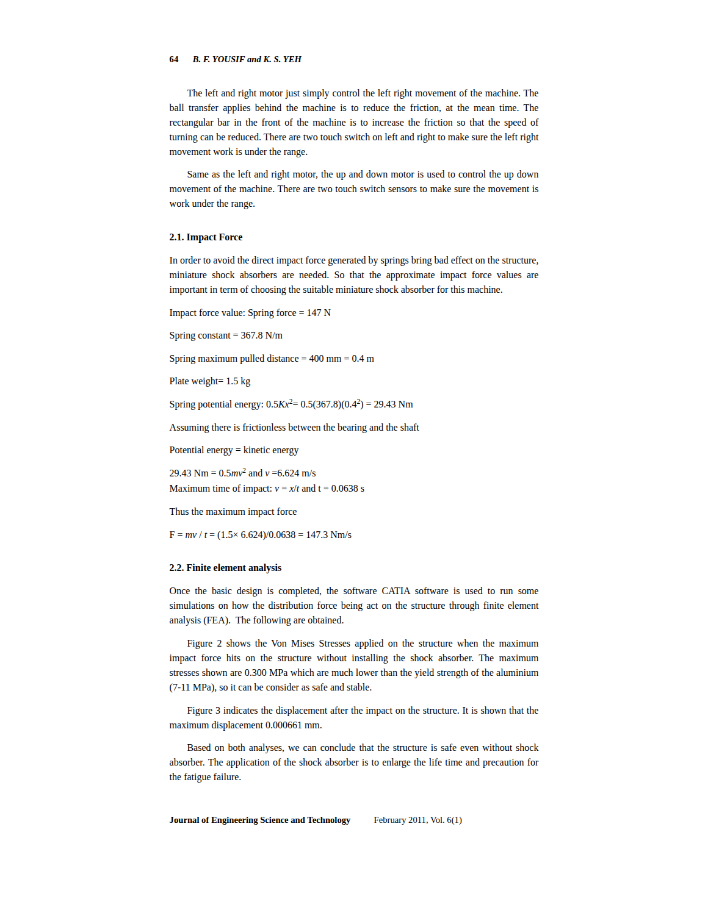64 B. F. YOUSIF and K. S. YEH
The left and right motor just simply control the left right movement of the machine. The ball transfer applies behind the machine is to reduce the friction, at the mean time. The rectangular bar in the front of the machine is to increase the friction so that the speed of turning can be reduced. There are two touch switch on left and right to make sure the left right movement work is under the range.
Same as the left and right motor, the up and down motor is used to control the up down movement of the machine. There are two touch switch sensors to make sure the movement is work under the range.
2.1. Impact Force
In order to avoid the direct impact force generated by springs bring bad effect on the structure, miniature shock absorbers are needed. So that the approximate impact force values are important in term of choosing the suitable miniature shock absorber for this machine.
Impact force value: Spring force = 147 N
Spring constant = 367.8 N/m
Spring maximum pulled distance = 400 mm = 0.4 m
Plate weight= 1.5 kg
Spring potential energy: 0.5Kx2= 0.5(367.8)(0.42) = 29.43 Nm
Assuming there is frictionless between the bearing and the shaft
Potential energy = kinetic energy
29.43 Nm = 0.5mv2 and v =6.624 m/s
Maximum time of impact: v = x/t and t = 0.0638 s
Thus the maximum impact force
F = mv / t = (1.5× 6.624)/0.0638 = 147.3 Nm/s
2.2. Finite element analysis
Once the basic design is completed, the software CATIA software is used to run some simulations on how the distribution force being act on the structure through finite element analysis (FEA). The following are obtained.
Figure 2 shows the Von Mises Stresses applied on the structure when the maximum impact force hits on the structure without installing the shock absorber. The maximum stresses shown are 0.300 MPa which are much lower than the yield strength of the aluminium (7-11 MPa), so it can be consider as safe and stable.
Figure 3 indicates the displacement after the impact on the structure. It is shown that the maximum displacement 0.000661 mm.
Based on both analyses, we can conclude that the structure is safe even without shock absorber. The application of the shock absorber is to enlarge the life time and precaution for the fatigue failure.
Journal of Engineering Science and Technology February 2011, Vol. 6(1)